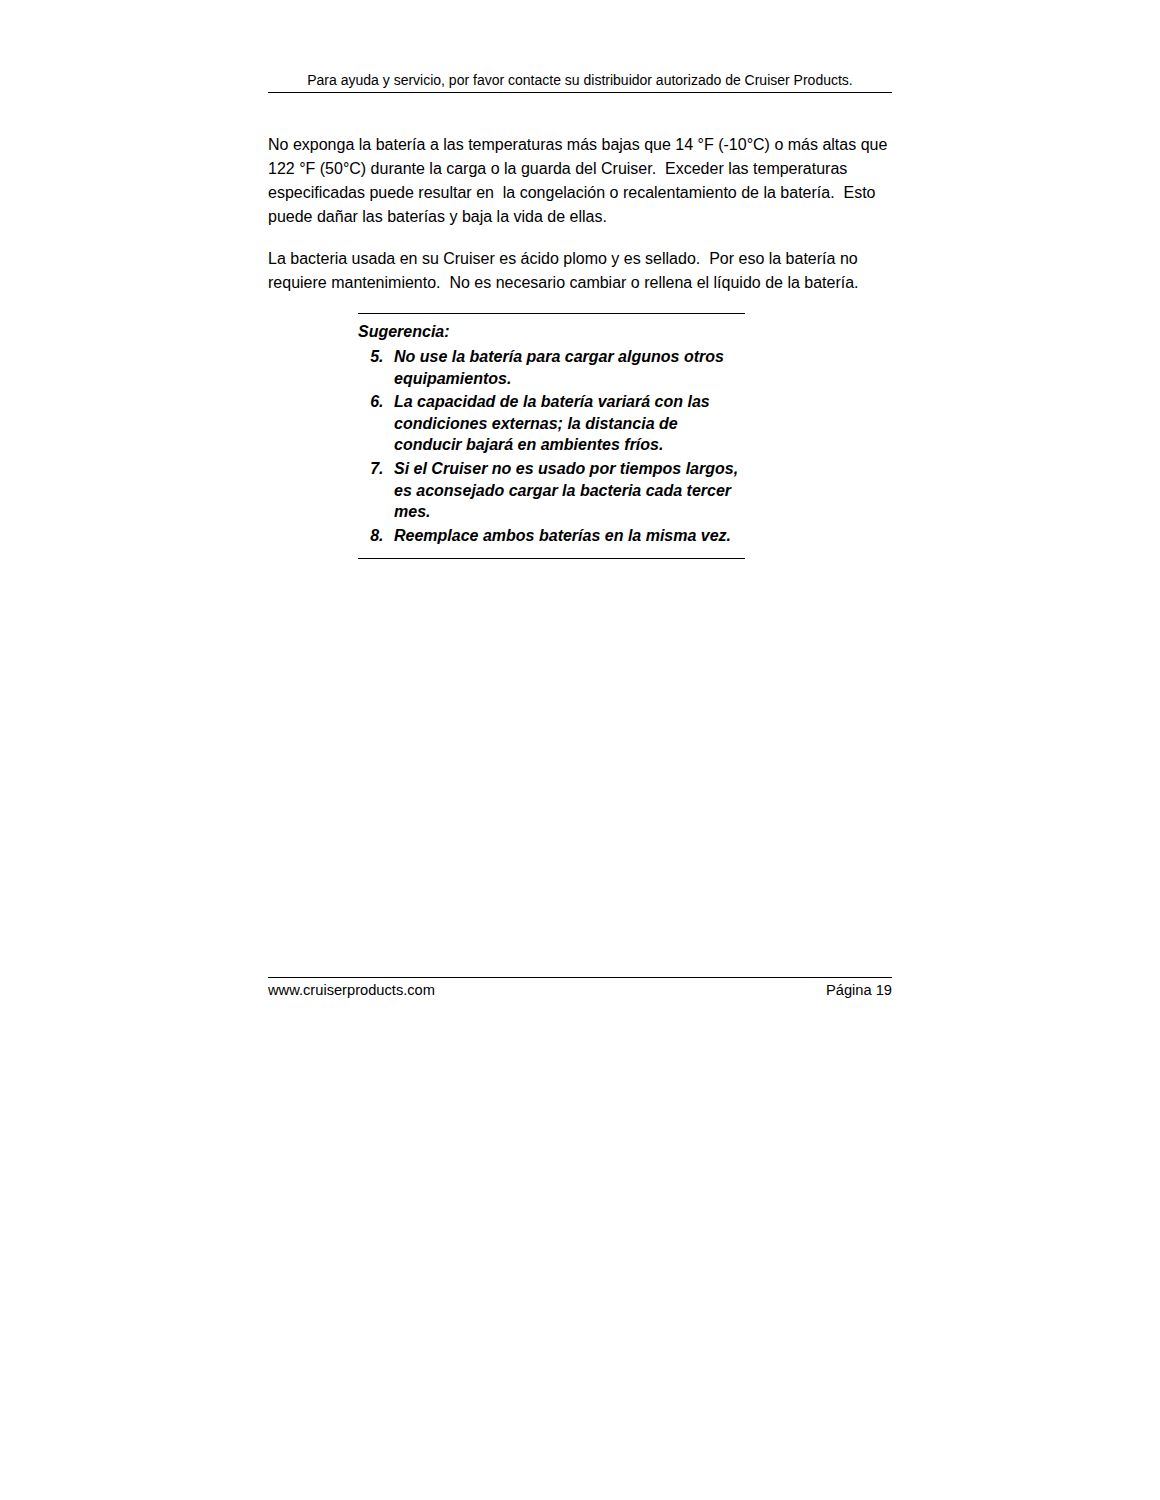Para ayuda y servicio, por favor contacte su distribuidor autorizado de Cruiser Products.
No exponga la batería a las temperaturas más bajas que 14 °F (-10°C) o más altas que 122 °F (50°C) durante la carga o la guarda del Cruiser. Exceder las temperaturas especificadas puede resultar en la congelación o recalentamiento de la batería. Esto puede dañar las baterías y baja la vida de ellas.
La bacteria usada en su Cruiser es ácido plomo y es sellado. Por eso la batería no requiere mantenimiento. No es necesario cambiar o rellena el líquido de la batería.
Sugerencia:
No use la batería para cargar algunos otros equipamientos.
La capacidad de la batería variará con las condiciones externas; la distancia de conducir bajará en ambientes fríos.
Si el Cruiser no es usado por tiempos largos, es aconsejado cargar la bacteria cada tercer mes.
Reemplace ambos baterías en la misma vez.
www.cruiserproducts.com Página 19